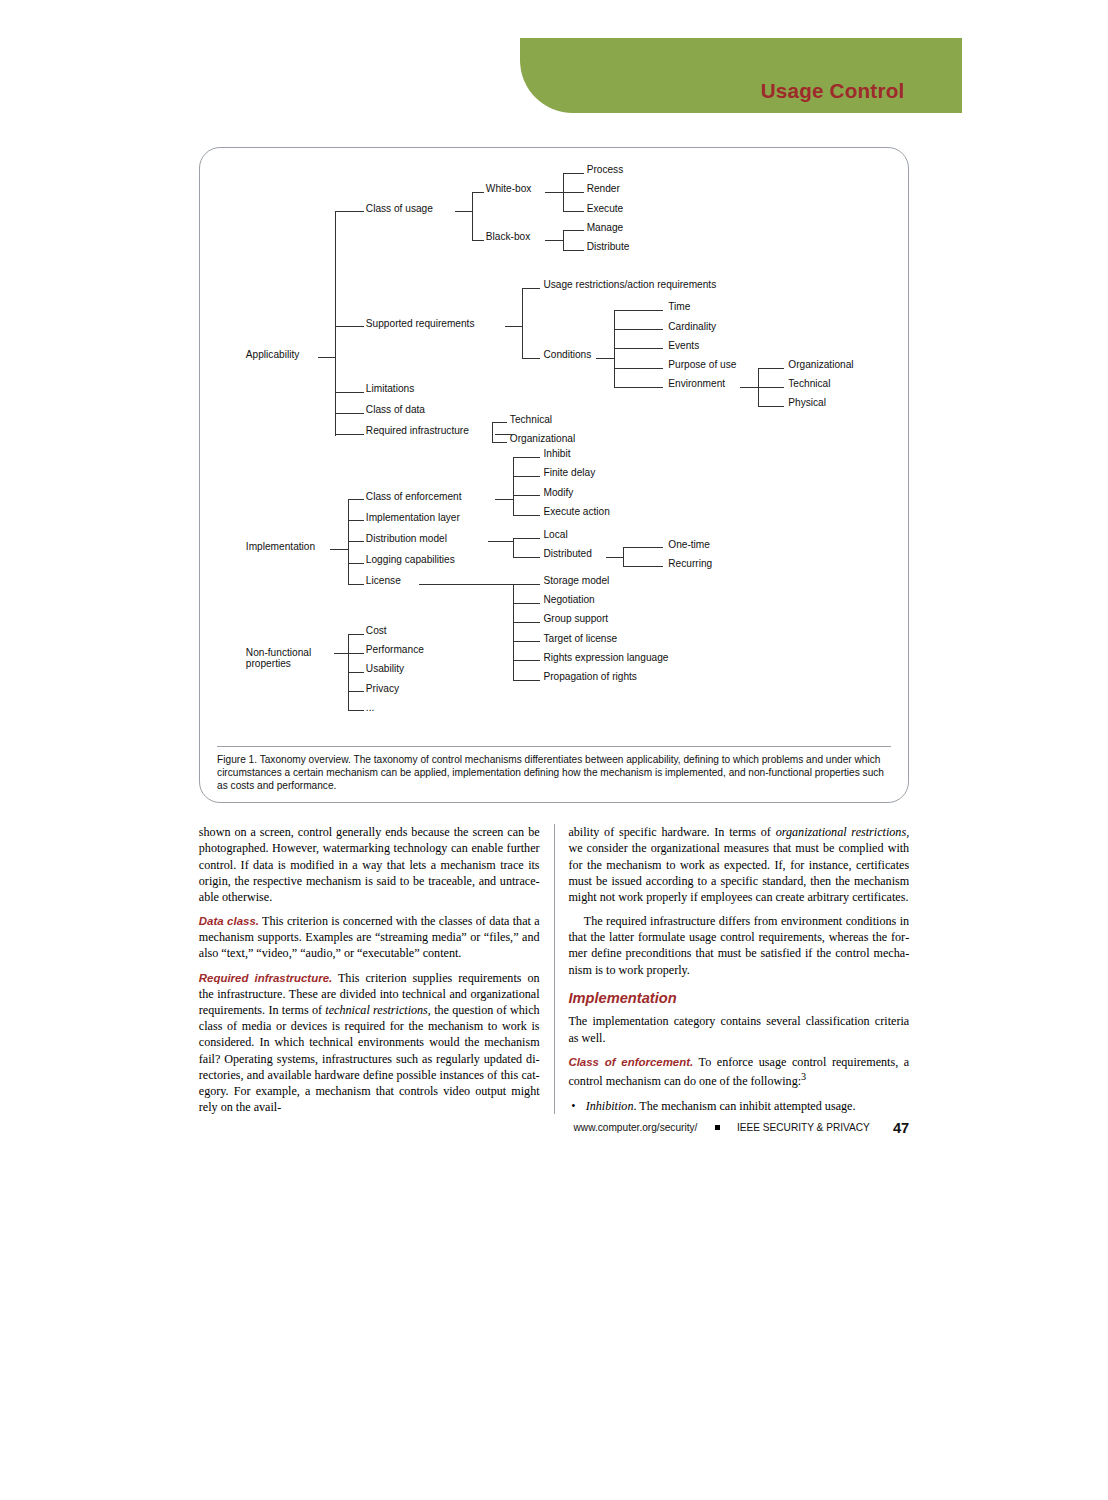Usage Control
Applicability
Implementation
Non-functional
properties
Class of usage
Supported requirements
Limitations
Class of data
Required infrastructure
White-box
Black-box
Process
Render
Execute
Manage
Distribute
Usage restrictions/action requirements
Conditions
Time
Cardinality
Events
Purpose of use
Environment
Organizational
Technical
Physical
Technical
Organizational
Class of enforcement
Implementation layer
Distribution model
Logging capabilities
License
Inhibit
Finite delay
Modify
Execute action
Local
Distributed
One-time
Recurring
Storage model
Negotiation
Group support
Target of license
Rights expression language
Propagation of rights
Cost
Performance
Usability
Privacy
...
Figure 1. Taxonomy overview. The taxonomy of control mechanisms differentiates between applicability, defining to which problems and under which circumstances a certain mechanism can be applied, implementation defining how the mechanism is implemented, and non-functional properties such as costs and performance.
shown on a screen, control generally ends because the screen can be photographed. However, watermarking technology can enable further control. If data is modified in a way that lets a mechanism trace its origin, the respective mechanism is said to be traceable, and untraceable otherwise.
Data class. This criterion is concerned with the classes of data that a mechanism supports. Examples are “streaming media” or “files,” and also “text,” “video,” “audio,” or “executable” content.
Required infrastructure. This criterion supplies requirements on the infrastructure. These are divided into technical and organizational requirements. In terms of technical restrictions, the question of which class of media or devices is required for the mechanism to work is considered. In which technical environments would the mechanism fail? Operating systems, infrastructures such as regularly updated directories, and available hardware define possible instances of this category. For example, a mechanism that controls video output might rely on the avail-
ability of specific hardware. In terms of organizational restrictions, we consider the organizational measures that must be complied with for the mechanism to work as expected. If, for instance, certificates must be issued according to a specific standard, then the mechanism might not work properly if employees can create arbitrary certificates.
The required infrastructure differs from environment conditions in that the latter formulate usage control requirements, whereas the former define preconditions that must be satisfied if the control mechanism is to work properly.
Implementation
The implementation category contains several classification criteria as well.
Class of enforcement. To enforce usage control requirements, a control mechanism can do one of the following:3
Inhibition. The mechanism can inhibit attempted usage.
www.computer.org/security/ IEEE SECURITY & PRIVACY 47